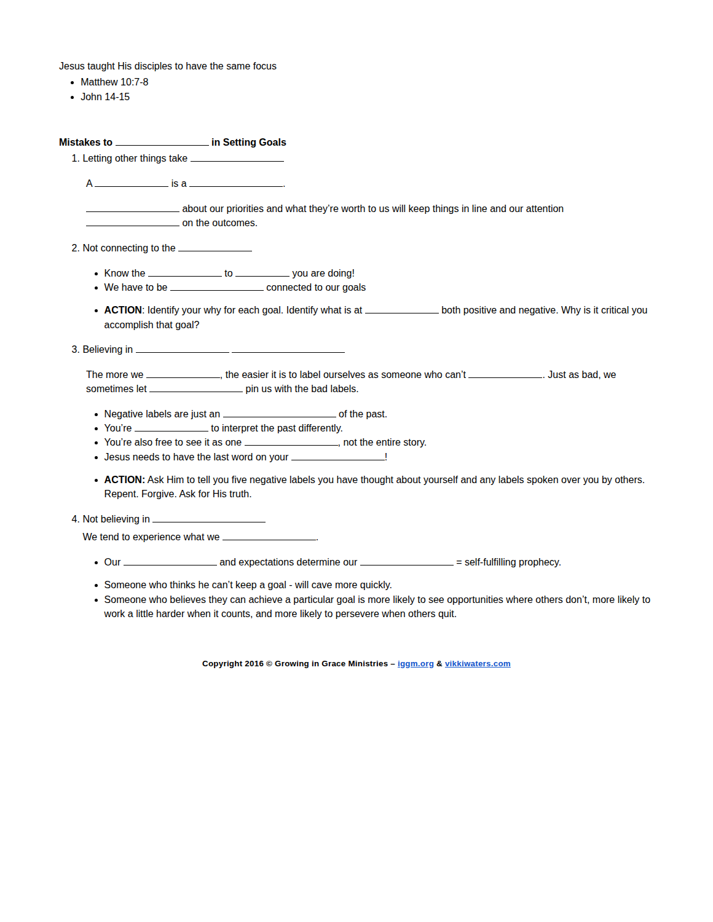Jesus taught His disciples to have the same focus
Matthew 10:7-8
John 14-15
Mistakes to in Setting Goals
Letting other things take
A is a .
about our priorities and what they’re worth to us will keep things in line and our attention on the outcomes.
Not connecting to the
Know the to you are doing!
We have to be connected to our goals
ACTION: Identify your why for each goal. Identify what is at both positive and negative. Why is it critical you accomplish that goal?
Believing in
The more we , the easier it is to label ourselves as someone who can’t . Just as bad, we sometimes let pin us with the bad labels.
Negative labels are just an of the past.
You’re to interpret the past differently.
You’re also free to see it as one , not the entire story.
Jesus needs to have the last word on your !
ACTION: Ask Him to tell you five negative labels you have thought about yourself and any labels spoken over you by others. Repent. Forgive. Ask for His truth.
Not believing in
We tend to experience what we .
Our and expectations determine our = self-fulfilling prophecy.
Someone who thinks he can’t keep a goal - will cave more quickly.
Someone who believes they can achieve a particular goal is more likely to see opportunities where others don’t, more likely to work a little harder when it counts, and more likely to persevere when others quit.
Copyright 2016 © Growing in Grace Ministries – iggm.org & vikkiwaters.com